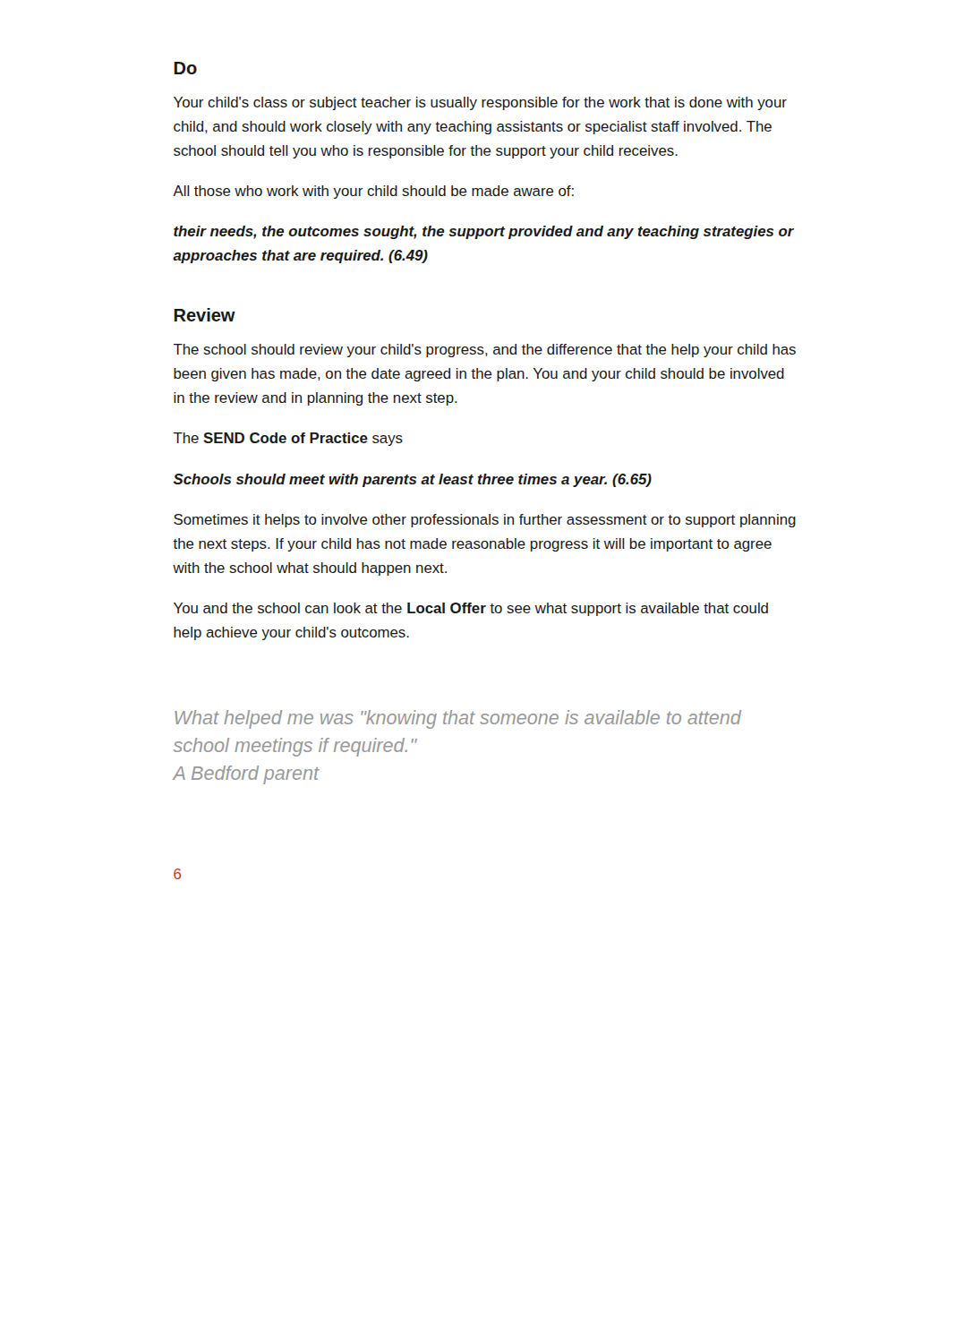Do
Your child's class or subject teacher is usually responsible for the work that is done with your child, and should work closely with any teaching assistants or specialist staff involved. The school should tell you who is responsible for the support your child receives.
All those who work with your child should be made aware of:
their needs, the outcomes sought, the support provided and any teaching strategies or approaches that are required. (6.49)
Review
The school should review your child's progress, and the difference that the help your child has been given has made, on the date agreed in the plan. You and your child should be involved in the review and in planning the next step.
The SEND Code of Practice says
Schools should meet with parents at least three times a year. (6.65)
Sometimes it helps to involve other professionals in further assessment or to support planning the next steps. If your child has not made reasonable progress it will be important to agree with the school what should happen next.
You and the school can look at the Local Offer to see what support is available that could help achieve your child's outcomes.
What helped me was "knowing that someone is available to attend school meetings if required."
A Bedford parent
6